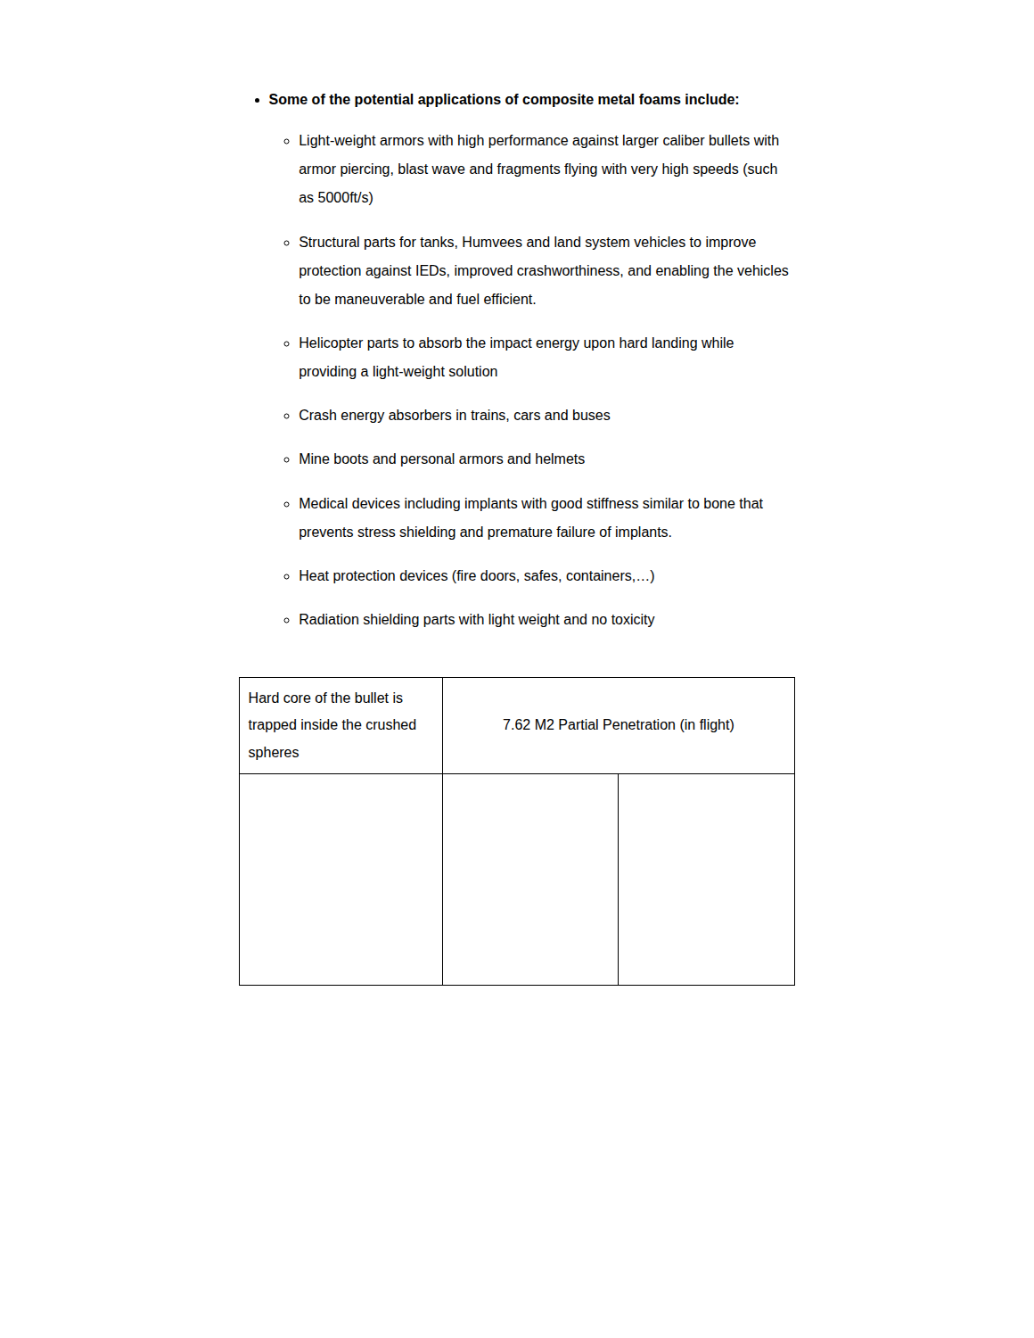Some of the potential applications of composite metal foams include:
Light-weight armors with high performance against larger caliber bullets with armor piercing, blast wave and fragments flying with very high speeds (such as 5000ft/s)
Structural parts for tanks, Humvees and land system vehicles to improve protection against IEDs, improved crashworthiness, and enabling the vehicles to be maneuverable and fuel efficient.
Helicopter parts to absorb the impact energy upon hard landing while providing a light-weight solution
Crash energy absorbers in trains, cars and buses
Mine boots and personal armors and helmets
Medical devices including implants with good stiffness similar to bone that prevents stress shielding and premature failure of implants.
Heat protection devices (fire doors, safes, containers,…)
Radiation shielding parts with light weight and no toxicity
| Hard core of the bullet is trapped inside the crushed spheres | 7.62 M2 Partial Penetration (in flight) |